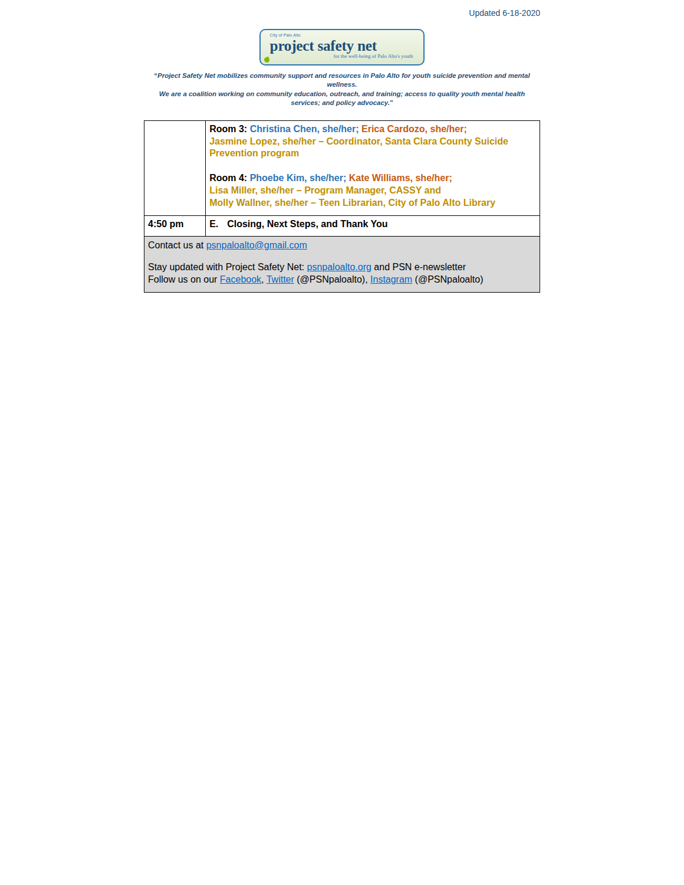Updated 6-18-2020
City of Palo Alto
project safety net
for the well-being of Palo Alto's youth
“Project Safety Net mobilizes community support and resources in Palo Alto for youth suicide prevention and mental wellness.
We are a coalition working on community education, outreach, and training; access to quality youth mental health services; and policy advocacy.”
| | Room 3: Christina Chen, she/her; Erica Cardozo, she/her; Jasmine Lopez, she/her – Coordinator, Santa Clara County Suicide Prevention program Room 4: Phoebe Kim, she/her; Kate Williams, she/her; Lisa Miller, she/her – Program Manager, CASSY and Molly Wallner, she/her – Teen Librarian, City of Palo Alto Library |
| 4:50 pm | E. Closing, Next Steps, and Thank You |
| Contact us at psnpaloalto@gmail.com Stay updated with Project Safety Net: psnpaloalto.org and PSN e-newsletter Follow us on our Facebook , Twitter (@PSNpaloalto), Instagram (@PSNpaloalto) |